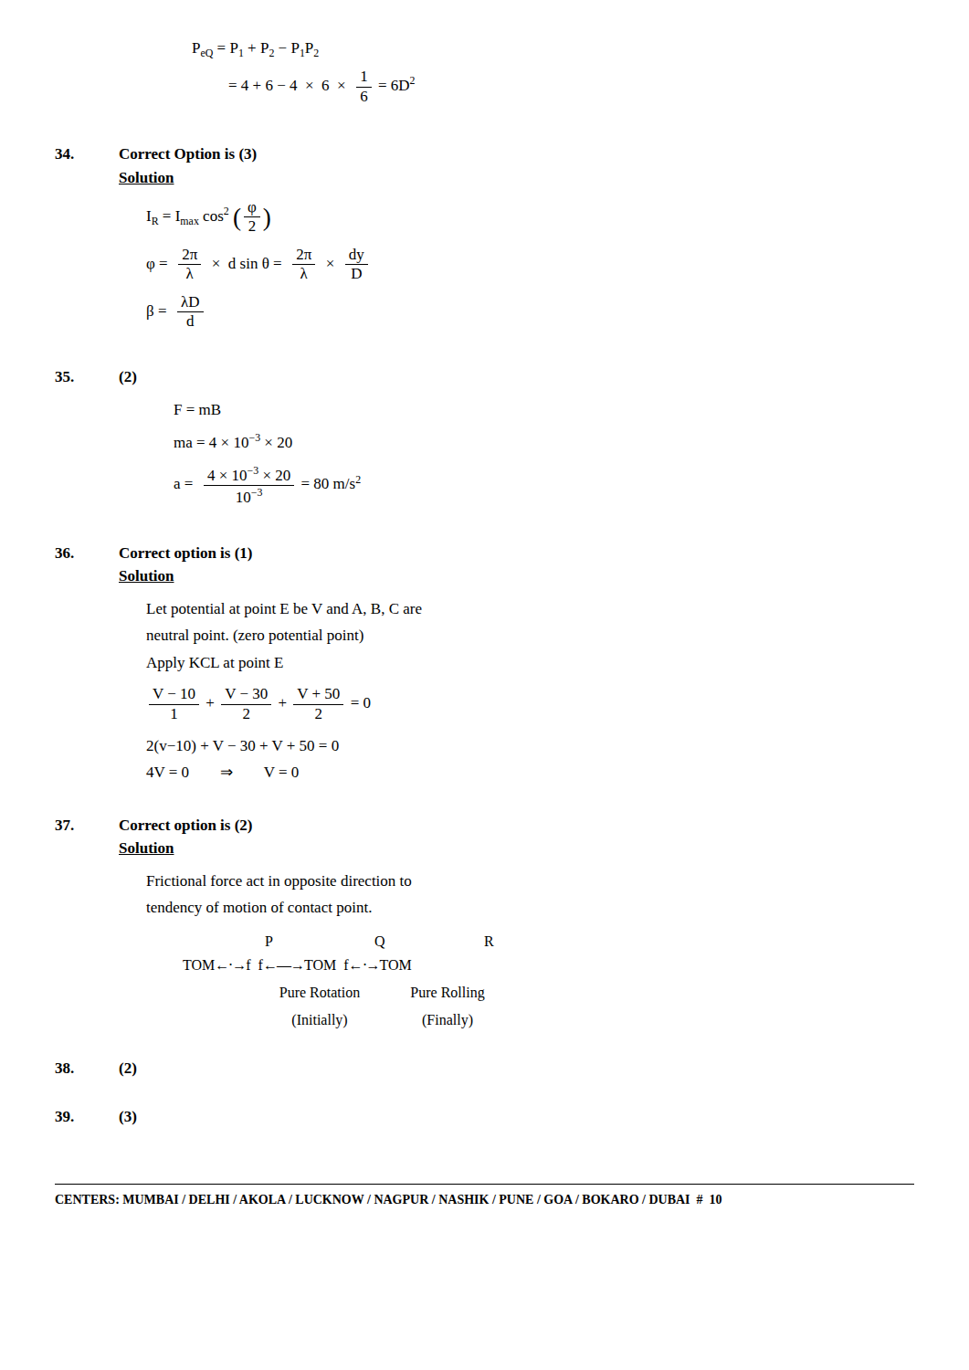PeQ = P1 + P2 − P1P2
= 4 + 6 − 4 × 6 × 16 = 6D2
34.
Correct Option is (3)
Solution
IR = Imax cos2 (φ 2)
φ = 2π λ × d sin θ = 2π λ × dy D
β = λD d
35.
(2)
F = mB
ma = 4 × 10−3 × 20
a = 4 × 10−3 × 2010−3 = 80 m/s2
36.
Correct option is (1)
Solution
Let potential at point E be V and A, B, C are
neutral point. (zero potential point)
Apply KCL at point E
V − 101 + V − 302 + V + 502 = 0
2(v−10) + V − 30 + V + 50 = 0
4V = 0 ⇒ V = 0
37.
Correct option is (2)
Solution
Frictional force act in opposite direction to
tendency of motion of contact point.
PQR
TOM ←⋅→f f ←—→TOM f ←⋅→TOM
Pure Rotation Pure Rolling
(Initially)(Finally)
38.
(2)
39.
(3)
CENTERS: MUMBAI / DELHI / AKOLA / LUCKNOW / NAGPUR / NASHIK / PUNE / GOA / BOKARO / DUBAI # 10